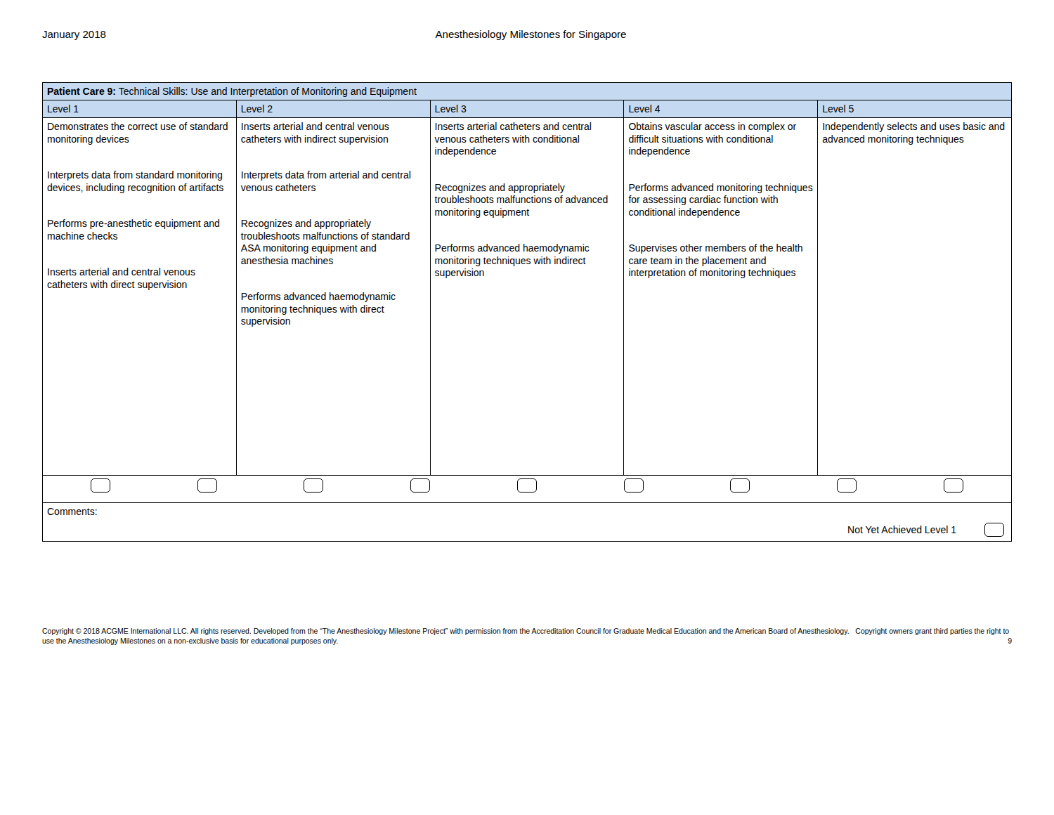January 2018
Anesthesiology Milestones for Singapore
| Patient Care 9: Technical Skills: Use and Interpretation of Monitoring and Equipment |
| Level 1 | Level 2 | Level 3 | Level 4 | Level 5 |
| Demonstrates the correct use of standard monitoring devices Interprets data from standard monitoring devices, including recognition of artifacts Performs pre-anesthetic equipment and machine checks Inserts arterial and central venous catheters with direct supervision | Inserts arterial and central venous catheters with indirect supervision Interprets data from arterial and central venous catheters Recognizes and appropriately troubleshoots malfunctions of standard ASA monitoring equipment and anesthesia machines Performs advanced haemodynamic monitoring techniques with direct supervision | Inserts arterial catheters and central venous catheters with conditional independence Recognizes and appropriately troubleshoots malfunctions of advanced monitoring equipment Performs advanced haemodynamic monitoring techniques with indirect supervision | Obtains vascular access in complex or difficult situations with conditional independence Performs advanced monitoring techniques for assessing cardiac function with conditional independence Supervises other members of the health care team in the placement and interpretation of monitoring techniques | Independently selects and uses basic and advanced monitoring techniques |
| Comments: Not Yet Achieved Level 1 |
Copyright © 2018 ACGME International LLC. All rights reserved. Developed from the “The Anesthesiology Milestone Project” with permission from the Accreditation Council for Graduate Medical Education and the American Board of Anesthesiology. Copyright owners grant third parties the right to use the Anesthesiology Milestones on a non-exclusive basis for educational purposes only. 9